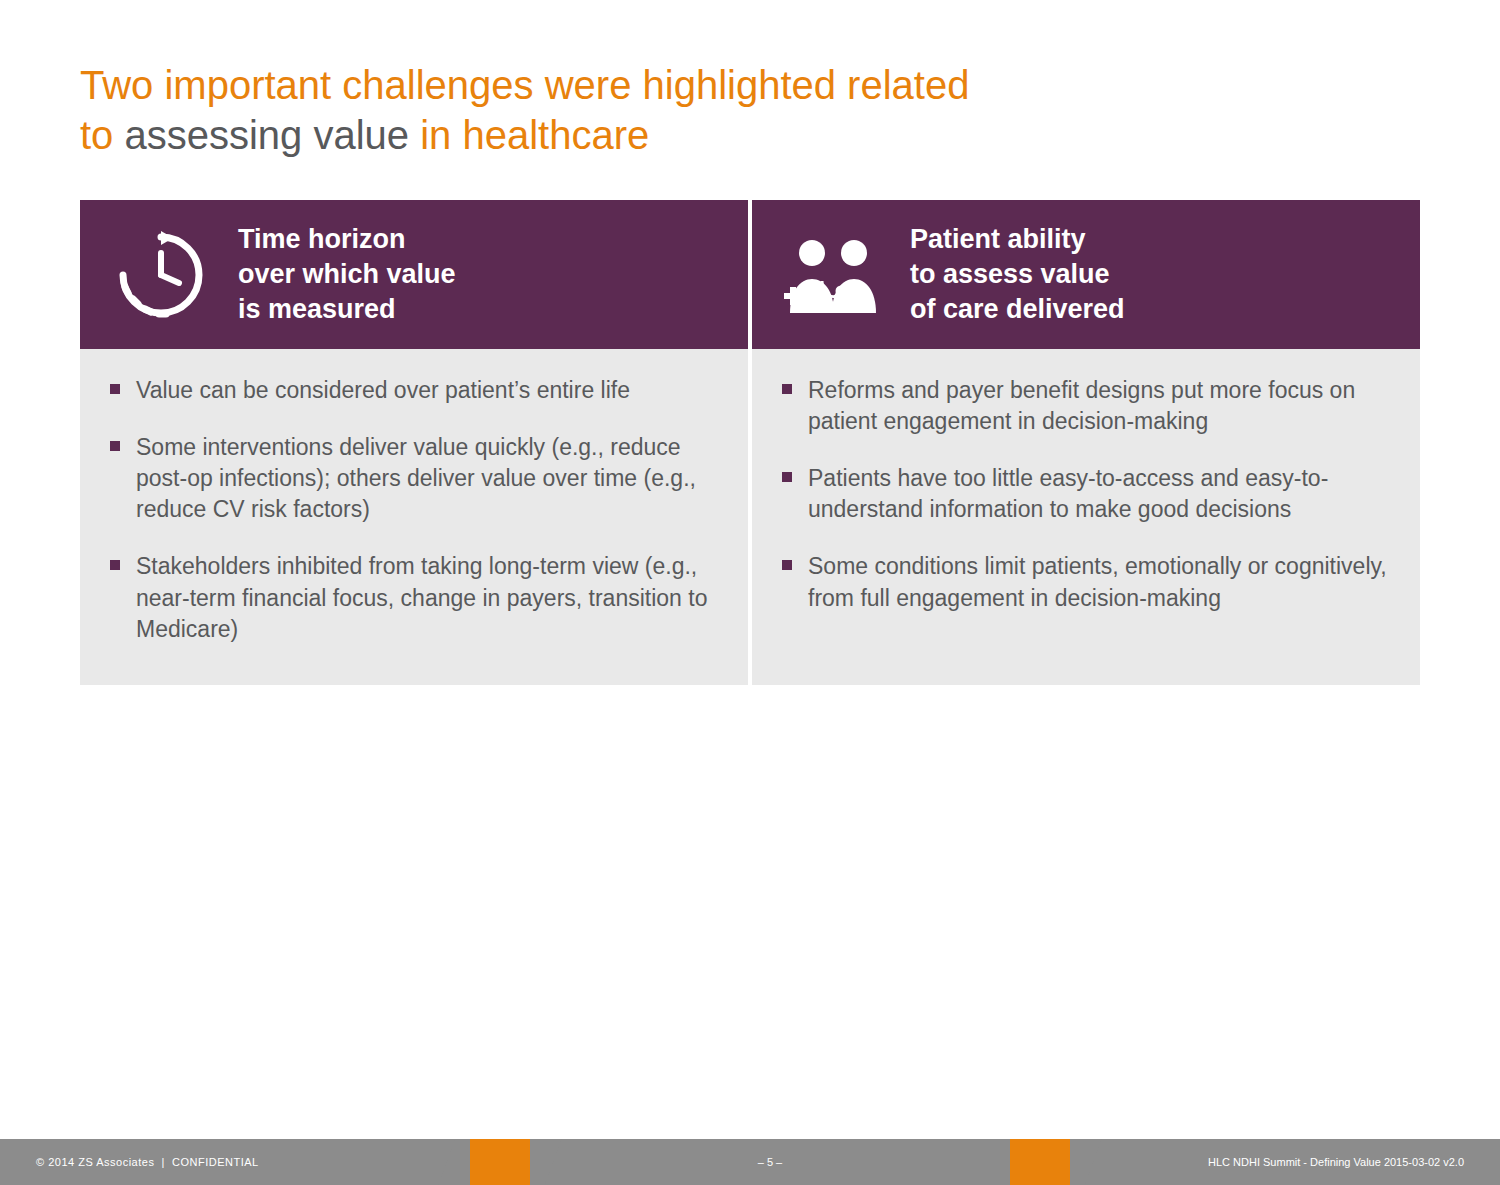Two important challenges were highlighted related
to assessing value in healthcare
Time horizon
over which value
is measured
Value can be considered over patient’s entire life
Some interventions deliver value quickly (e.g., reduce post-op infections); others deliver value over time (e.g., reduce CV risk factors)
Stakeholders inhibited from taking long-term view (e.g., near-term financial focus, change in payers, transition to Medicare)
Patient ability
to assess value
of care delivered
Reforms and payer benefit designs put more focus on patient engagement in decision-making
Patients have too little easy-to-access and easy-to-understand information to make good decisions
Some conditions limit patients, emotionally or cognitively, from full engagement in decision-making
© 2014 ZS Associates | CONFIDENTIAL
– 5 –
HLC NDHI Summit - Defining Value 2015-03-02 v2.0